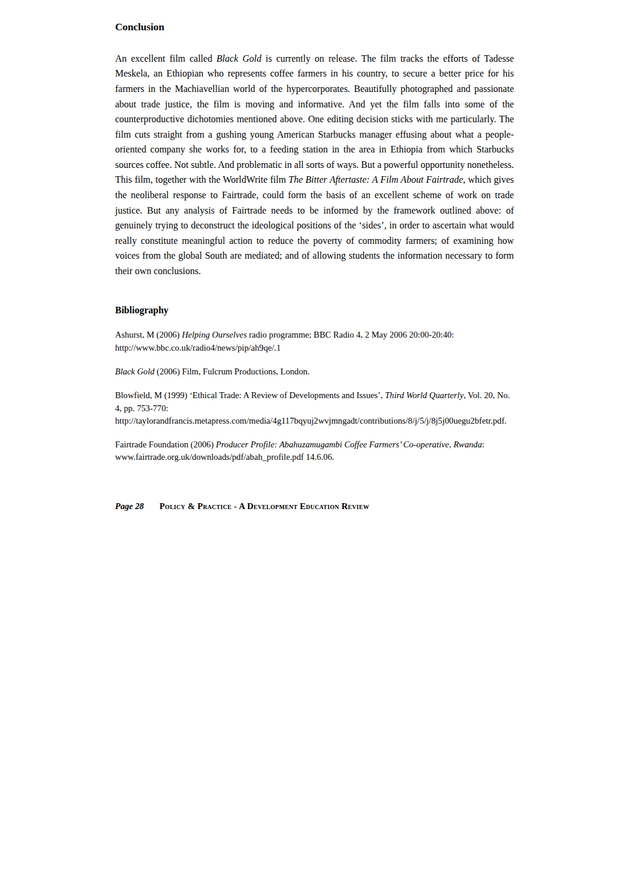Conclusion
An excellent film called Black Gold is currently on release. The film tracks the efforts of Tadesse Meskela, an Ethiopian who represents coffee farmers in his country, to secure a better price for his farmers in the Machiavellian world of the hypercorporates. Beautifully photographed and passionate about trade justice, the film is moving and informative. And yet the film falls into some of the counterproductive dichotomies mentioned above. One editing decision sticks with me particularly. The film cuts straight from a gushing young American Starbucks manager effusing about what a people-oriented company she works for, to a feeding station in the area in Ethiopia from which Starbucks sources coffee. Not subtle. And problematic in all sorts of ways. But a powerful opportunity nonetheless. This film, together with the WorldWrite film The Bitter Aftertaste: A Film About Fairtrade, which gives the neoliberal response to Fairtrade, could form the basis of an excellent scheme of work on trade justice. But any analysis of Fairtrade needs to be informed by the framework outlined above: of genuinely trying to deconstruct the ideological positions of the ‘sides’, in order to ascertain what would really constitute meaningful action to reduce the poverty of commodity farmers; of examining how voices from the global South are mediated; and of allowing students the information necessary to form their own conclusions.
Bibliography
Ashurst, M (2006) Helping Ourselves radio programme; BBC Radio 4, 2 May 2006 20:00-20:40:
http://www.bbc.co.uk/radio4/news/pip/ah9qe/.1
Black Gold (2006) Film, Fulcrum Productions, London.
Blowfield, M (1999) ‘Ethical Trade: A Review of Developments and Issues’, Third World Quarterly, Vol. 20, No. 4, pp. 753-770:
http://taylorandfrancis.metapress.com/media/4g117bqyuj2wvjmngadt/contributions/8/j/5/j/8j5j00uegu2bfetr.pdf.
Fairtrade Foundation (2006) Producer Profile: Abahuzamugambi Coffee Farmers’ Co-operative, Rwanda:
www.fairtrade.org.uk/downloads/pdf/abah_profile.pdf 14.6.06.
Page 28 Policy & Practice - A Development Education Review